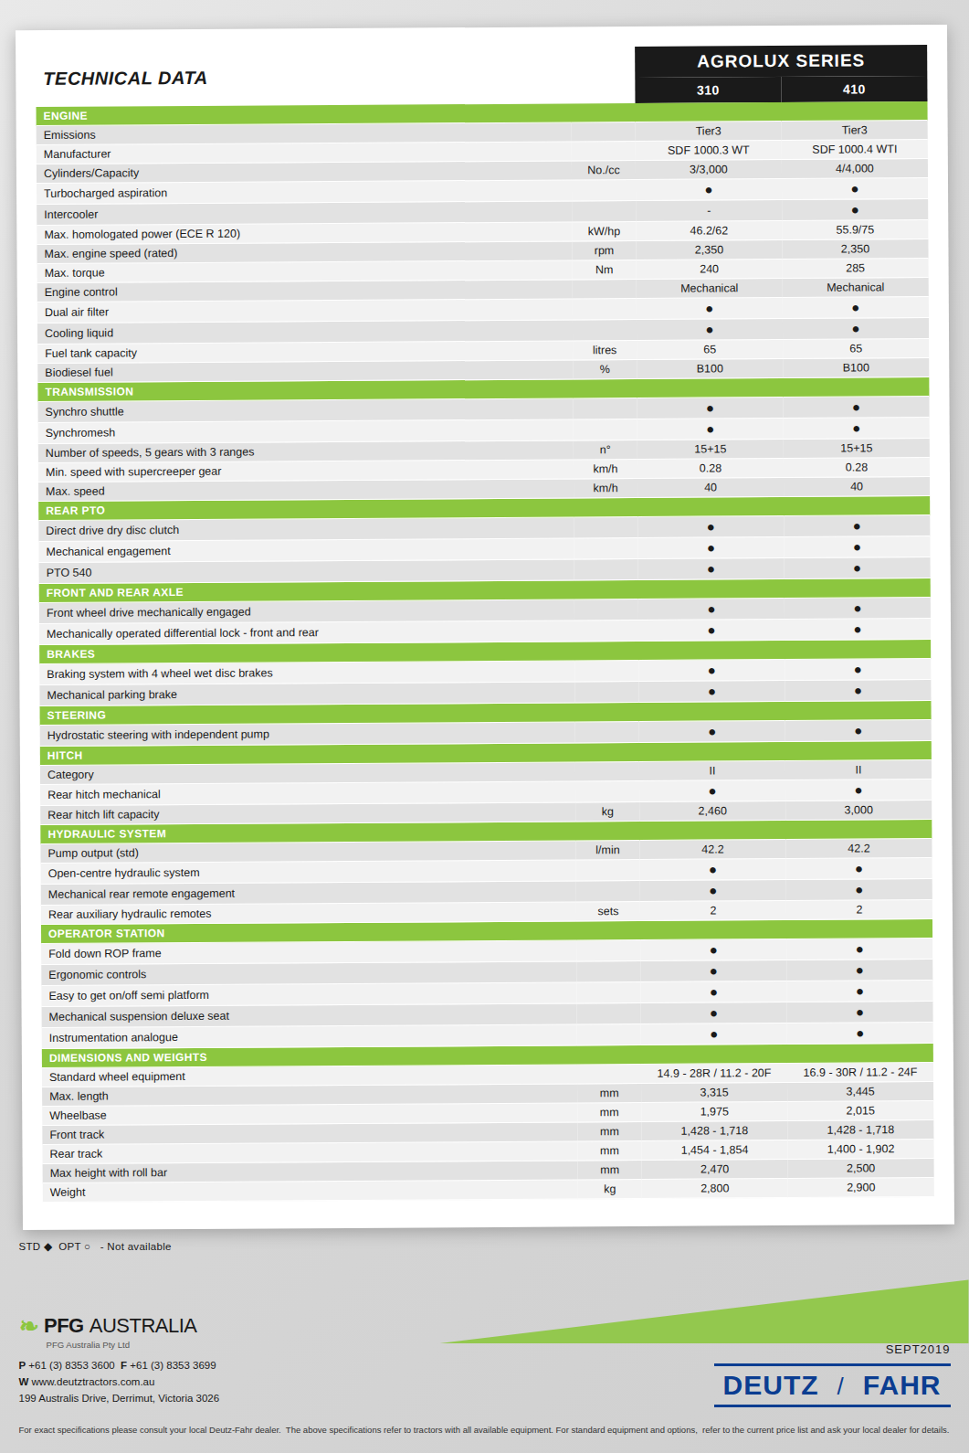| TECHNICAL DATA | AGROLUX SERIES |
| --- | --- |
| 310 | 410 |
| Engine |
| Emissions | | Tier3 | Tier3 |
| Manufacturer | | SDF 1000.3 WT | SDF 1000.4 WTI |
| Cylinders/Capacity | No./cc | 3/3,000 | 4/4,000 |
| Turbocharged aspiration | | ● | ● |
| Intercooler | | - | ● |
| Max. homologated power (ECE R 120) | kW/hp | 46.2/62 | 55.9/75 |
| Max. engine speed (rated) | rpm | 2,350 | 2,350 |
| Max. torque | Nm | 240 | 285 |
| Engine control | | Mechanical | Mechanical |
| Dual air filter | | ● | ● |
| Cooling liquid | | ● | ● |
| Fuel tank capacity | litres | 65 | 65 |
| Biodiesel fuel | % | B100 | B100 |
| Transmission |
| Synchro shuttle | | ● | ● |
| Synchromesh | | ● | ● |
| Number of speeds, 5 gears with 3 ranges | n° | 15+15 | 15+15 |
| Min. speed with supercreeper gear | km/h | 0.28 | 0.28 |
| Max. speed | km/h | 40 | 40 |
| Rear PTO |
| Direct drive dry disc clutch | | ● | ● |
| Mechanical engagement | | ● | ● |
| PTO 540 | | ● | ● |
| Front and rear axle |
| Front wheel drive mechanically engaged | | ● | ● |
| Mechanically operated differential lock - front and rear | | ● | ● |
| Brakes |
| Braking system with 4 wheel wet disc brakes | | ● | ● |
| Mechanical parking brake | | ● | ● |
| Steering |
| Hydrostatic steering with independent pump | | ● | ● |
| Hitch |
| Category | | II | II |
| Rear hitch mechanical | | ● | ● |
| Rear hitch lift capacity | kg | 2,460 | 3,000 |
| Hydraulic system |
| Pump output (std) | l/min | 42.2 | 42.2 |
| Open-centre hydraulic system | | ● | ● |
| Mechanical rear remote engagement | | ● | ● |
| Rear auxiliary hydraulic remotes | sets | 2 | 2 |
| Operator station |
| Fold down ROP frame | | ● | ● |
| Ergonomic controls | | ● | ● |
| Easy to get on/off semi platform | | ● | ● |
| Mechanical suspension deluxe seat | | ● | ● |
| Instrumentation analogue | | ● | ● |
| Dimensions and weights |
| Standard wheel equipment | | 14.9 - 28R / 11.2 - 20F | 16.9 - 30R / 11.2 - 24F |
| Max. length | mm | 3,315 | 3,445 |
| Wheelbase | mm | 1,975 | 2,015 |
| Front track | mm | 1,428 - 1,718 | 1,428 - 1,718 |
| Rear track | mm | 1,454 - 1,854 | 1,400 - 1,902 |
| Max height with roll bar | mm | 2,470 | 2,500 |
| Weight | kg | 2,800 | 2,900 |
STD ◆ OPT ○ - Not available
❧PFGAUSTRALIA
PFG Australia Pty Ltd
P +61 (3) 8353 3600 F +61 (3) 8353 3699
W www.deutztractors.com.au
199 Australis Drive, Derrimut, Victoria 3026
SEPT2019
DEUTZ/FAHR
For exact specifications please consult your local Deutz-Fahr dealer. The above specifications refer to tractors with all available equipment. For standard equipment and options, refer to the current price list and ask your local dealer for details.